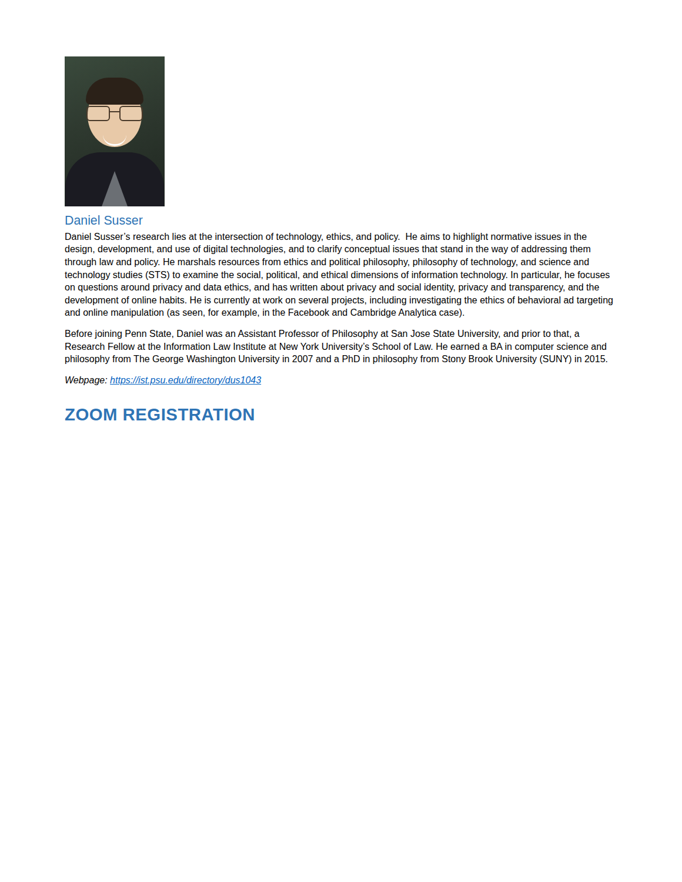Daniel Susser
Daniel Susser’s research lies at the intersection of technology, ethics, and policy. He aims to highlight normative issues in the design, development, and use of digital technologies, and to clarify conceptual issues that stand in the way of addressing them through law and policy. He marshals resources from ethics and political philosophy, philosophy of technology, and science and technology studies (STS) to examine the social, political, and ethical dimensions of information technology. In particular, he focuses on questions around privacy and data ethics, and has written about privacy and social identity, privacy and transparency, and the development of online habits. He is currently at work on several projects, including investigating the ethics of behavioral ad targeting and online manipulation (as seen, for example, in the Facebook and Cambridge Analytica case).
Before joining Penn State, Daniel was an Assistant Professor of Philosophy at San Jose State University, and prior to that, a Research Fellow at the Information Law Institute at New York University’s School of Law. He earned a BA in computer science and philosophy from The George Washington University in 2007 and a PhD in philosophy from Stony Brook University (SUNY) in 2015.
Webpage: https://ist.psu.edu/directory/dus1043
ZOOM REGISTRATION